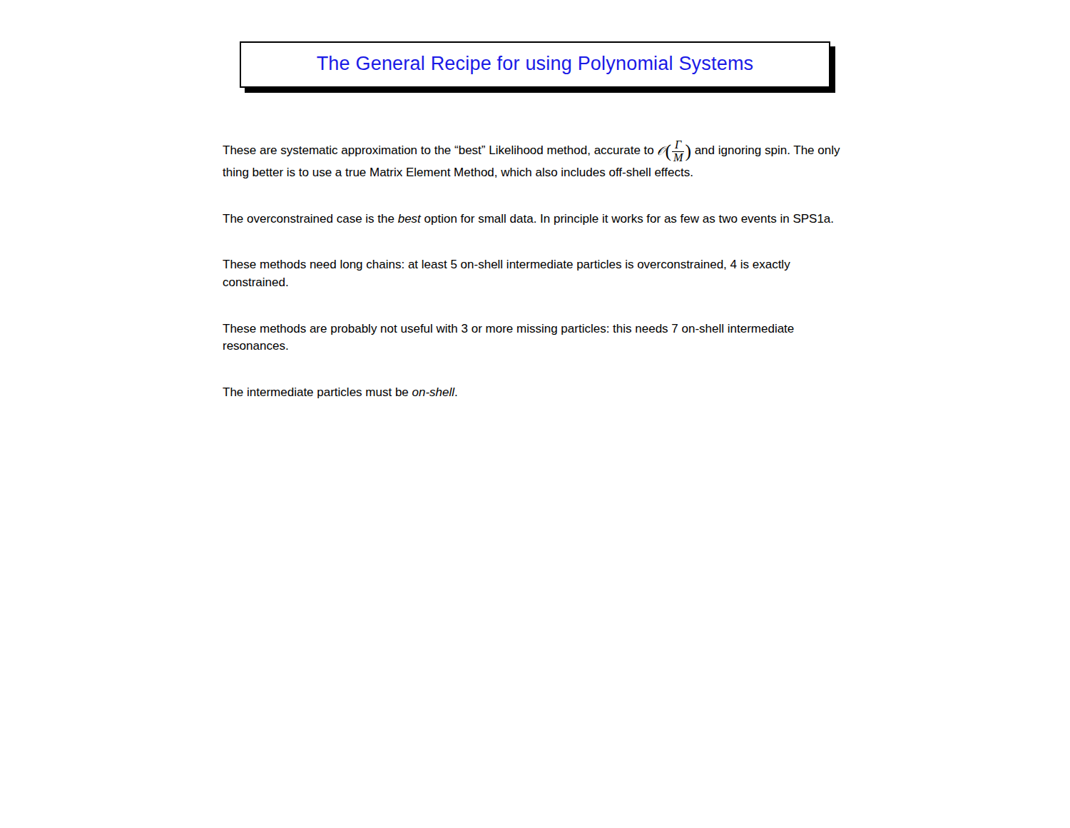The General Recipe for using Polynomial Systems
These are systematic approximation to the “best” Likelihood method, accurate to 𝒪(ΓM) and ignoring spin. The only thing better is to use a true Matrix Element Method, which also includes off-shell effects.
The overconstrained case is the best option for small data. In principle it works for as few as two events in SPS1a.
These methods need long chains: at least 5 on-shell intermediate particles is overconstrained, 4 is exactly constrained.
These methods are probably not useful with 3 or more missing particles: this needs 7 on-shell intermediate resonances.
The intermediate particles must be on-shell.